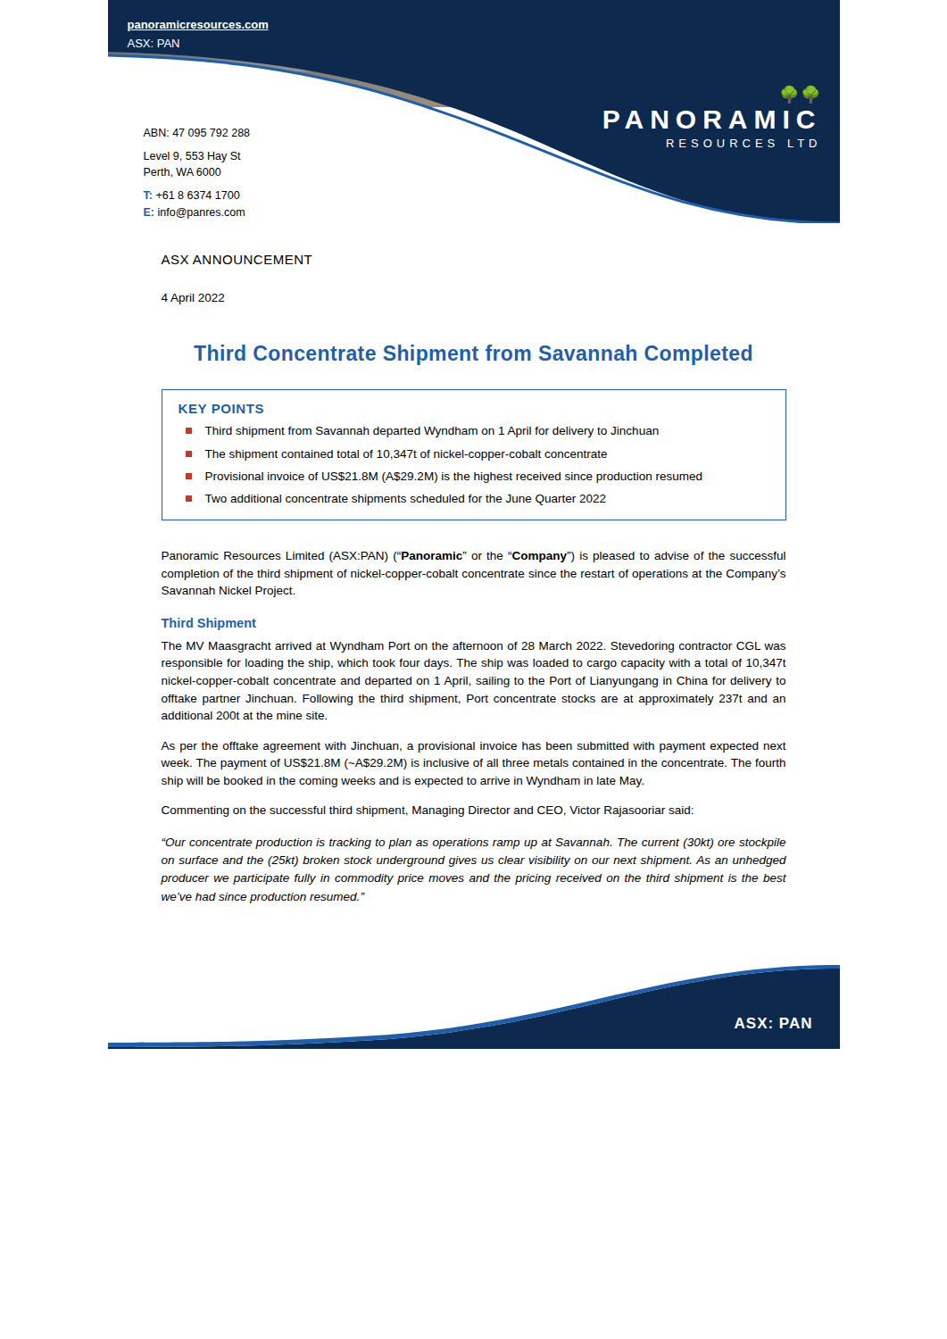panoramicresources.com
ASX: PAN
🌳🌳
PANORAMIC
RESOURCES LTD
ABN: 47 095 792 288
Level 9, 553 Hay St
Perth, WA 6000
T: +61 8 6374 1700
E: info@panres.com
ASX ANNOUNCEMENT
4 April 2022
Third Concentrate Shipment from Savannah Completed
KEY POINTS
Third shipment from Savannah departed Wyndham on 1 April for delivery to Jinchuan
The shipment contained total of 10,347t of nickel-copper-cobalt concentrate
Provisional invoice of US$21.8M (A$29.2M) is the highest received since production resumed
Two additional concentrate shipments scheduled for the June Quarter 2022
Panoramic Resources Limited (ASX:PAN) (“Panoramic” or the “Company”) is pleased to advise of the successful completion of the third shipment of nickel-copper-cobalt concentrate since the restart of operations at the Company’s Savannah Nickel Project.
Third Shipment
The MV Maasgracht arrived at Wyndham Port on the afternoon of 28 March 2022. Stevedoring contractor CGL was responsible for loading the ship, which took four days. The ship was loaded to cargo capacity with a total of 10,347t nickel-copper-cobalt concentrate and departed on 1 April, sailing to the Port of Lianyungang in China for delivery to offtake partner Jinchuan. Following the third shipment, Port concentrate stocks are at approximately 237t and an additional 200t at the mine site.
As per the offtake agreement with Jinchuan, a provisional invoice has been submitted with payment expected next week. The payment of US$21.8M (~A$29.2M) is inclusive of all three metals contained in the concentrate. The fourth ship will be booked in the coming weeks and is expected to arrive in Wyndham in late May.
Commenting on the successful third shipment, Managing Director and CEO, Victor Rajasooriar said:
“Our concentrate production is tracking to plan as operations ramp up at Savannah. The current (30kt) ore stockpile on surface and the (25kt) broken stock underground gives us clear visibility on our next shipment. As an unhedged producer we participate fully in commodity price moves and the pricing received on the third shipment is the best we’ve had since production resumed.”
ASX: PAN